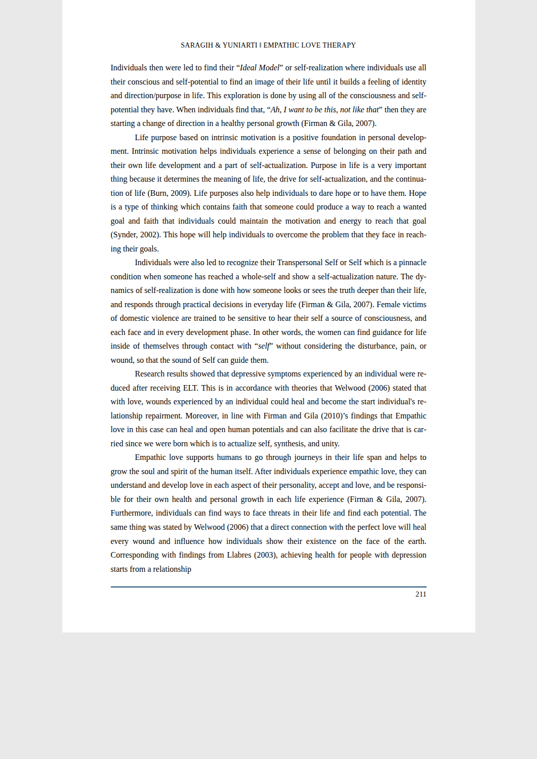SARAGIH & YUNIARTI ‖ EMPATHIC LOVE THERAPY
Individuals then were led to find their “Ideal Model” or self-realization where individuals use all their conscious and self-potential to find an image of their life until it builds a feeling of identity and direction/purpose in life. This exploration is done by using all of the consciousness and self-potential they have. When individuals find that, “Ah, I want to be this, not like that” then they are starting a change of direction in a healthy personal growth (Firman & Gila, 2007).
Life purpose based on intrinsic motivation is a positive foundation in personal development. Intrinsic motivation helps individuals experience a sense of belonging on their path and their own life development and a part of self-actualization. Purpose in life is a very important thing because it determines the meaning of life, the drive for self-actualization, and the continuation of life (Burn, 2009). Life purposes also help individuals to dare hope or to have them. Hope is a type of thinking which contains faith that someone could produce a way to reach a wanted goal and faith that individuals could maintain the motivation and energy to reach that goal (Synder, 2002). This hope will help individuals to overcome the problem that they face in reaching their goals.
Individuals were also led to recognize their Transpersonal Self or Self which is a pinnacle condition when someone has reached a whole-self and show a self-actualization nature. The dynamics of self-realization is done with how someone looks or sees the truth deeper than their life, and responds through practical decisions in everyday life (Firman & Gila, 2007). Female victims of domestic violence are trained to be sensitive to hear their self a source of consciousness, and each face and in every development phase. In other words, the women can find guidance for life inside of themselves through contact with “self” without considering the disturbance, pain, or wound, so that the sound of Self can guide them.
Research results showed that depressive symptoms experienced by an individual were reduced after receiving ELT. This is in accordance with theories that Welwood (2006) stated that with love, wounds experienced by an individual could heal and become the start individual's relationship repairment. Moreover, in line with Firman and Gila (2010)’s findings that Empathic love in this case can heal and open human potentials and can also facilitate the drive that is carried since we were born which is to actualize self, synthesis, and unity.
Empathic love supports humans to go through journeys in their life span and helps to grow the soul and spirit of the human itself. After individuals experience empathic love, they can understand and develop love in each aspect of their personality, accept and love, and be responsible for their own health and personal growth in each life experience (Firman & Gila, 2007). Furthermore, individuals can find ways to face threats in their life and find each potential. The same thing was stated by Welwood (2006) that a direct connection with the perfect love will heal every wound and influence how individuals show their existence on the face of the earth. Corresponding with findings from Llabres (2003), achieving health for people with depression starts from a relationship
211